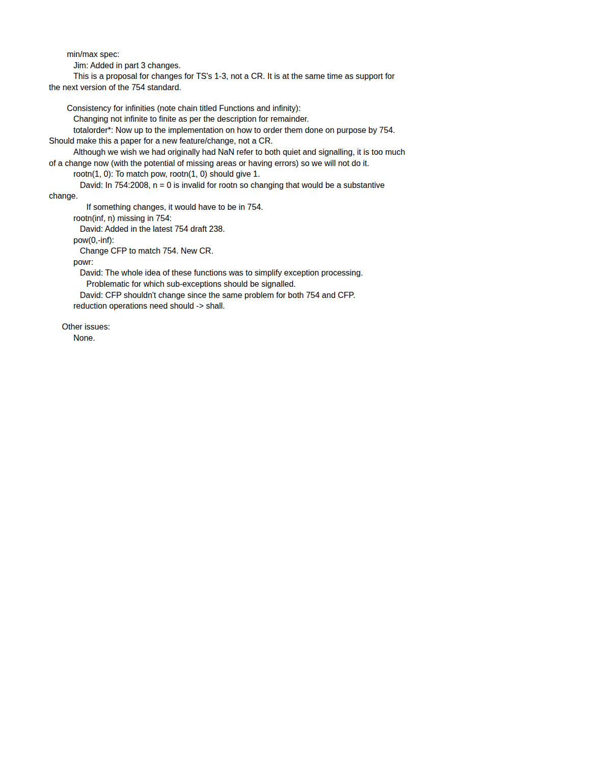min/max spec:
Jim: Added in part 3 changes.
This is a proposal for changes for TS's 1-3, not a CR. It is at the same time as support for
the next version of the 754 standard.
Consistency for infinities (note chain titled Functions and infinity):
Changing not infinite to finite as per the description for remainder.
totalorder*: Now up to the implementation on how to order them done on purpose by 754.
Should make this a paper for a new feature/change, not a CR.
Although we wish we had originally had NaN refer to both quiet and signalling, it is too much
of a change now (with the potential of missing areas or having errors) so we will not do it.
rootn(1, 0): To match pow, rootn(1, 0) should give 1.
David: In 754:2008, n = 0 is invalid for rootn so changing that would be a substantive
change.
If something changes, it would have to be in 754.
rootn(inf, n) missing in 754:
David: Added in the latest 754 draft 238.
pow(0,-inf):
Change CFP to match 754. New CR.
powr:
David: The whole idea of these functions was to simplify exception processing.
Problematic for which sub-exceptions should be signalled.
David: CFP shouldn't change since the same problem for both 754 and CFP.
reduction operations need should -> shall.
Other issues:
None.